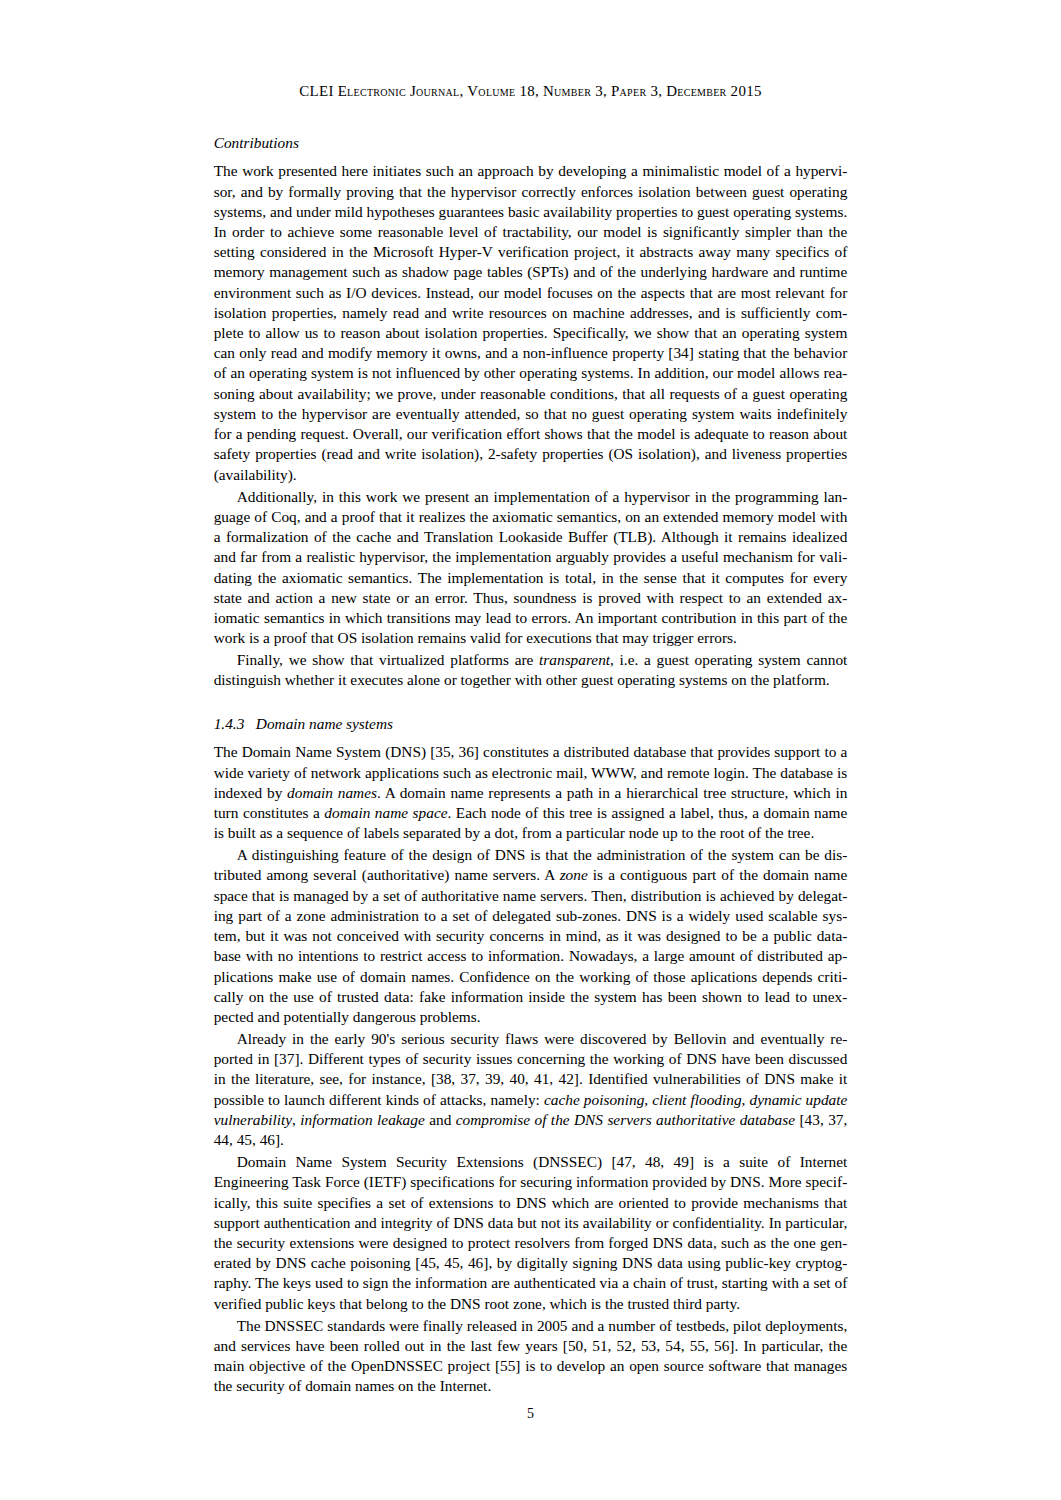CLEI Electronic Journal, Volume 18, Number 3, Paper 3, December 2015
Contributions
The work presented here initiates such an approach by developing a minimalistic model of a hypervisor, and by formally proving that the hypervisor correctly enforces isolation between guest operating systems, and under mild hypotheses guarantees basic availability properties to guest operating systems. In order to achieve some reasonable level of tractability, our model is significantly simpler than the setting considered in the Microsoft Hyper-V verification project, it abstracts away many specifics of memory management such as shadow page tables (SPTs) and of the underlying hardware and runtime environment such as I/O devices. Instead, our model focuses on the aspects that are most relevant for isolation properties, namely read and write resources on machine addresses, and is sufficiently complete to allow us to reason about isolation properties. Specifically, we show that an operating system can only read and modify memory it owns, and a non-influence property [34] stating that the behavior of an operating system is not influenced by other operating systems. In addition, our model allows reasoning about availability; we prove, under reasonable conditions, that all requests of a guest operating system to the hypervisor are eventually attended, so that no guest operating system waits indefinitely for a pending request. Overall, our verification effort shows that the model is adequate to reason about safety properties (read and write isolation), 2-safety properties (OS isolation), and liveness properties (availability).
Additionally, in this work we present an implementation of a hypervisor in the programming language of Coq, and a proof that it realizes the axiomatic semantics, on an extended memory model with a formalization of the cache and Translation Lookaside Buffer (TLB). Although it remains idealized and far from a realistic hypervisor, the implementation arguably provides a useful mechanism for validating the axiomatic semantics. The implementation is total, in the sense that it computes for every state and action a new state or an error. Thus, soundness is proved with respect to an extended axiomatic semantics in which transitions may lead to errors. An important contribution in this part of the work is a proof that OS isolation remains valid for executions that may trigger errors.
Finally, we show that virtualized platforms are transparent, i.e. a guest operating system cannot distinguish whether it executes alone or together with other guest operating systems on the platform.
1.4.3 Domain name systems
The Domain Name System (DNS) [35, 36] constitutes a distributed database that provides support to a wide variety of network applications such as electronic mail, WWW, and remote login. The database is indexed by domain names. A domain name represents a path in a hierarchical tree structure, which in turn constitutes a domain name space. Each node of this tree is assigned a label, thus, a domain name is built as a sequence of labels separated by a dot, from a particular node up to the root of the tree.
A distinguishing feature of the design of DNS is that the administration of the system can be distributed among several (authoritative) name servers. A zone is a contiguous part of the domain name space that is managed by a set of authoritative name servers. Then, distribution is achieved by delegating part of a zone administration to a set of delegated sub-zones. DNS is a widely used scalable system, but it was not conceived with security concerns in mind, as it was designed to be a public database with no intentions to restrict access to information. Nowadays, a large amount of distributed applications make use of domain names. Confidence on the working of those aplications depends critically on the use of trusted data: fake information inside the system has been shown to lead to unexpected and potentially dangerous problems.
Already in the early 90's serious security flaws were discovered by Bellovin and eventually reported in [37]. Different types of security issues concerning the working of DNS have been discussed in the literature, see, for instance, [38, 37, 39, 40, 41, 42]. Identified vulnerabilities of DNS make it possible to launch different kinds of attacks, namely: cache poisoning, client flooding, dynamic update vulnerability, information leakage and compromise of the DNS servers authoritative database [43, 37, 44, 45, 46].
Domain Name System Security Extensions (DNSSEC) [47, 48, 49] is a suite of Internet Engineering Task Force (IETF) specifications for securing information provided by DNS. More specifically, this suite specifies a set of extensions to DNS which are oriented to provide mechanisms that support authentication and integrity of DNS data but not its availability or confidentiality. In particular, the security extensions were designed to protect resolvers from forged DNS data, such as the one generated by DNS cache poisoning [45, 45, 46], by digitally signing DNS data using public-key cryptography. The keys used to sign the information are authenticated via a chain of trust, starting with a set of verified public keys that belong to the DNS root zone, which is the trusted third party.
The DNSSEC standards were finally released in 2005 and a number of testbeds, pilot deployments, and services have been rolled out in the last few years [50, 51, 52, 53, 54, 55, 56]. In particular, the main objective of the OpenDNSSEC project [55] is to develop an open source software that manages the security of domain names on the Internet.
5